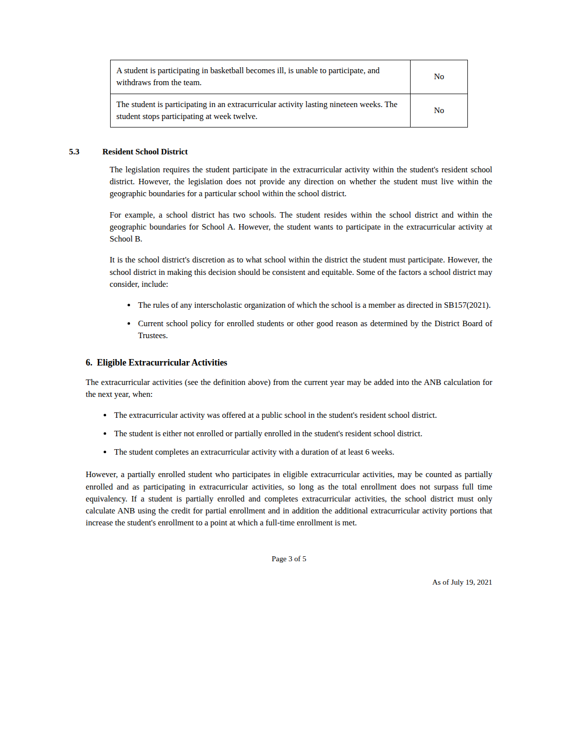| A student is participating in basketball becomes ill, is unable to participate, and withdraws from the team. | No |
| The student is participating in an extracurricular activity lasting nineteen weeks. The student stops participating at week twelve. | No |
5.3 Resident School District
The legislation requires the student participate in the extracurricular activity within the student's resident school district. However, the legislation does not provide any direction on whether the student must live within the geographic boundaries for a particular school within the school district.
For example, a school district has two schools. The student resides within the school district and within the geographic boundaries for School A. However, the student wants to participate in the extracurricular activity at School B.
It is the school district's discretion as to what school within the district the student must participate. However, the school district in making this decision should be consistent and equitable. Some of the factors a school district may consider, include:
The rules of any interscholastic organization of which the school is a member as directed in SB157(2021).
Current school policy for enrolled students or other good reason as determined by the District Board of Trustees.
6. Eligible Extracurricular Activities
The extracurricular activities (see the definition above) from the current year may be added into the ANB calculation for the next year, when:
The extracurricular activity was offered at a public school in the student's resident school district.
The student is either not enrolled or partially enrolled in the student's resident school district.
The student completes an extracurricular activity with a duration of at least 6 weeks.
However, a partially enrolled student who participates in eligible extracurricular activities, may be counted as partially enrolled and as participating in extracurricular activities, so long as the total enrollment does not surpass full time equivalency. If a student is partially enrolled and completes extracurricular activities, the school district must only calculate ANB using the credit for partial enrollment and in addition the additional extracurricular activity portions that increase the student's enrollment to a point at which a full-time enrollment is met.
Page 3 of 5
As of July 19, 2021